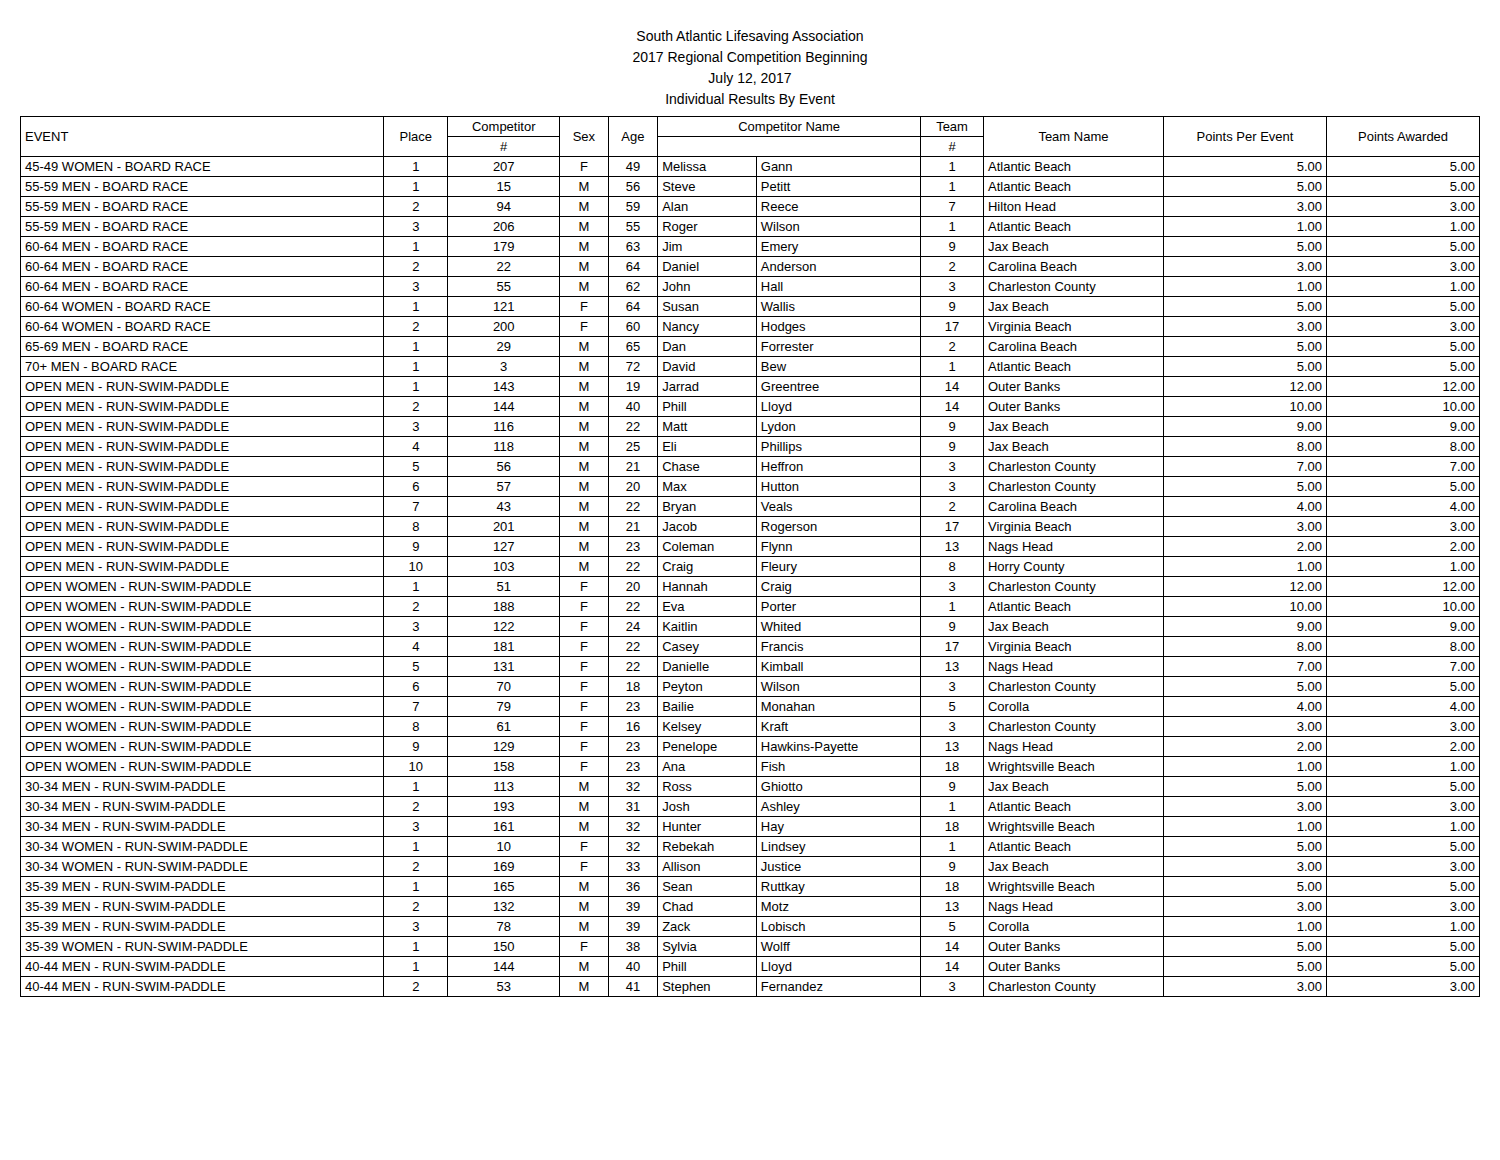South Atlantic Lifesaving Association 2017 Regional Competition Beginning July 12, 2017 Individual Results By Event
| EVENT | Place | Competitor | Sex | Age | Competitor Name | Team | Team Name | Points Per Event | Points Awarded |
| --- | --- | --- | --- | --- | --- | --- | --- | --- | --- |
| # | | # |
| 45-49 WOMEN - BOARD RACE | 1 | 207 | F | 49 | Melissa | Gann | 1 | Atlantic Beach | 5.00 | 5.00 |
| 55-59 MEN - BOARD RACE | 1 | 15 | M | 56 | Steve | Petitt | 1 | Atlantic Beach | 5.00 | 5.00 |
| 55-59 MEN - BOARD RACE | 2 | 94 | M | 59 | Alan | Reece | 7 | Hilton Head | 3.00 | 3.00 |
| 55-59 MEN - BOARD RACE | 3 | 206 | M | 55 | Roger | Wilson | 1 | Atlantic Beach | 1.00 | 1.00 |
| 60-64 MEN - BOARD RACE | 1 | 179 | M | 63 | Jim | Emery | 9 | Jax Beach | 5.00 | 5.00 |
| 60-64 MEN - BOARD RACE | 2 | 22 | M | 64 | Daniel | Anderson | 2 | Carolina Beach | 3.00 | 3.00 |
| 60-64 MEN - BOARD RACE | 3 | 55 | M | 62 | John | Hall | 3 | Charleston County | 1.00 | 1.00 |
| 60-64 WOMEN - BOARD RACE | 1 | 121 | F | 64 | Susan | Wallis | 9 | Jax Beach | 5.00 | 5.00 |
| 60-64 WOMEN - BOARD RACE | 2 | 200 | F | 60 | Nancy | Hodges | 17 | Virginia Beach | 3.00 | 3.00 |
| 65-69 MEN - BOARD RACE | 1 | 29 | M | 65 | Dan | Forrester | 2 | Carolina Beach | 5.00 | 5.00 |
| 70+ MEN - BOARD RACE | 1 | 3 | M | 72 | David | Bew | 1 | Atlantic Beach | 5.00 | 5.00 |
| OPEN MEN - RUN-SWIM-PADDLE | 1 | 143 | M | 19 | Jarrad | Greentree | 14 | Outer Banks | 12.00 | 12.00 |
| OPEN MEN - RUN-SWIM-PADDLE | 2 | 144 | M | 40 | Phill | Lloyd | 14 | Outer Banks | 10.00 | 10.00 |
| OPEN MEN - RUN-SWIM-PADDLE | 3 | 116 | M | 22 | Matt | Lydon | 9 | Jax Beach | 9.00 | 9.00 |
| OPEN MEN - RUN-SWIM-PADDLE | 4 | 118 | M | 25 | Eli | Phillips | 9 | Jax Beach | 8.00 | 8.00 |
| OPEN MEN - RUN-SWIM-PADDLE | 5 | 56 | M | 21 | Chase | Heffron | 3 | Charleston County | 7.00 | 7.00 |
| OPEN MEN - RUN-SWIM-PADDLE | 6 | 57 | M | 20 | Max | Hutton | 3 | Charleston County | 5.00 | 5.00 |
| OPEN MEN - RUN-SWIM-PADDLE | 7 | 43 | M | 22 | Bryan | Veals | 2 | Carolina Beach | 4.00 | 4.00 |
| OPEN MEN - RUN-SWIM-PADDLE | 8 | 201 | M | 21 | Jacob | Rogerson | 17 | Virginia Beach | 3.00 | 3.00 |
| OPEN MEN - RUN-SWIM-PADDLE | 9 | 127 | M | 23 | Coleman | Flynn | 13 | Nags Head | 2.00 | 2.00 |
| OPEN MEN - RUN-SWIM-PADDLE | 10 | 103 | M | 22 | Craig | Fleury | 8 | Horry County | 1.00 | 1.00 |
| OPEN WOMEN - RUN-SWIM-PADDLE | 1 | 51 | F | 20 | Hannah | Craig | 3 | Charleston County | 12.00 | 12.00 |
| OPEN WOMEN - RUN-SWIM-PADDLE | 2 | 188 | F | 22 | Eva | Porter | 1 | Atlantic Beach | 10.00 | 10.00 |
| OPEN WOMEN - RUN-SWIM-PADDLE | 3 | 122 | F | 24 | Kaitlin | Whited | 9 | Jax Beach | 9.00 | 9.00 |
| OPEN WOMEN - RUN-SWIM-PADDLE | 4 | 181 | F | 22 | Casey | Francis | 17 | Virginia Beach | 8.00 | 8.00 |
| OPEN WOMEN - RUN-SWIM-PADDLE | 5 | 131 | F | 22 | Danielle | Kimball | 13 | Nags Head | 7.00 | 7.00 |
| OPEN WOMEN - RUN-SWIM-PADDLE | 6 | 70 | F | 18 | Peyton | Wilson | 3 | Charleston County | 5.00 | 5.00 |
| OPEN WOMEN - RUN-SWIM-PADDLE | 7 | 79 | F | 23 | Bailie | Monahan | 5 | Corolla | 4.00 | 4.00 |
| OPEN WOMEN - RUN-SWIM-PADDLE | 8 | 61 | F | 16 | Kelsey | Kraft | 3 | Charleston County | 3.00 | 3.00 |
| OPEN WOMEN - RUN-SWIM-PADDLE | 9 | 129 | F | 23 | Penelope | Hawkins-Payette | 13 | Nags Head | 2.00 | 2.00 |
| OPEN WOMEN - RUN-SWIM-PADDLE | 10 | 158 | F | 23 | Ana | Fish | 18 | Wrightsville Beach | 1.00 | 1.00 |
| 30-34 MEN - RUN-SWIM-PADDLE | 1 | 113 | M | 32 | Ross | Ghiotto | 9 | Jax Beach | 5.00 | 5.00 |
| 30-34 MEN - RUN-SWIM-PADDLE | 2 | 193 | M | 31 | Josh | Ashley | 1 | Atlantic Beach | 3.00 | 3.00 |
| 30-34 MEN - RUN-SWIM-PADDLE | 3 | 161 | M | 32 | Hunter | Hay | 18 | Wrightsville Beach | 1.00 | 1.00 |
| 30-34 WOMEN - RUN-SWIM-PADDLE | 1 | 10 | F | 32 | Rebekah | Lindsey | 1 | Atlantic Beach | 5.00 | 5.00 |
| 30-34 WOMEN - RUN-SWIM-PADDLE | 2 | 169 | F | 33 | Allison | Justice | 9 | Jax Beach | 3.00 | 3.00 |
| 35-39 MEN - RUN-SWIM-PADDLE | 1 | 165 | M | 36 | Sean | Ruttkay | 18 | Wrightsville Beach | 5.00 | 5.00 |
| 35-39 MEN - RUN-SWIM-PADDLE | 2 | 132 | M | 39 | Chad | Motz | 13 | Nags Head | 3.00 | 3.00 |
| 35-39 MEN - RUN-SWIM-PADDLE | 3 | 78 | M | 39 | Zack | Lobisch | 5 | Corolla | 1.00 | 1.00 |
| 35-39 WOMEN - RUN-SWIM-PADDLE | 1 | 150 | F | 38 | Sylvia | Wolff | 14 | Outer Banks | 5.00 | 5.00 |
| 40-44 MEN - RUN-SWIM-PADDLE | 1 | 144 | M | 40 | Phill | Lloyd | 14 | Outer Banks | 5.00 | 5.00 |
| 40-44 MEN - RUN-SWIM-PADDLE | 2 | 53 | M | 41 | Stephen | Fernandez | 3 | Charleston County | 3.00 | 3.00 |